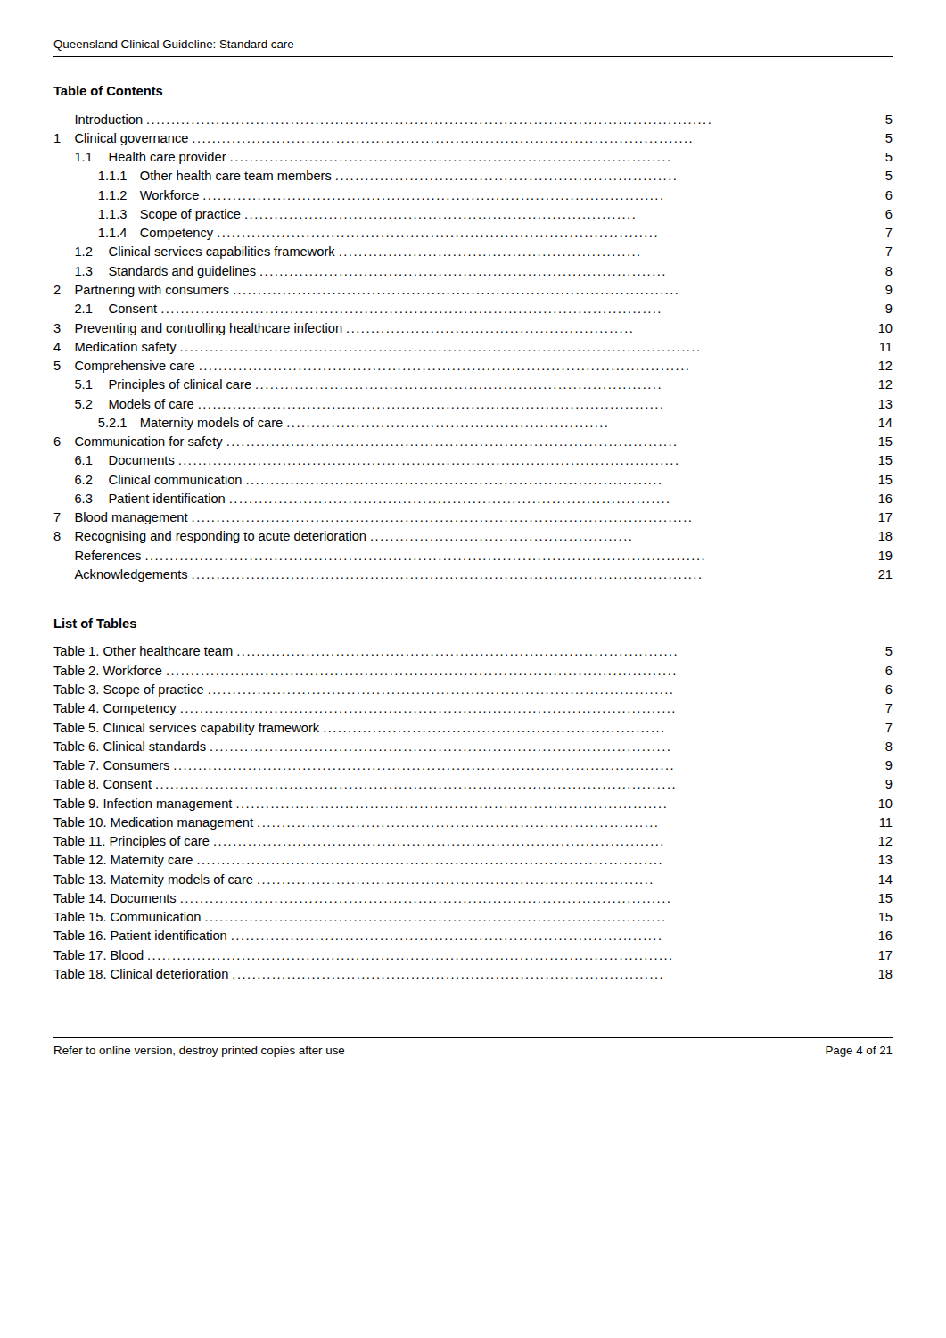Queensland Clinical Guideline: Standard care
Table of Contents
Introduction .................................................................................................................. 5
1 Clinical governance ..................................................................................................... 5
1.1 Health care provider ......................................................................................... 5
1.1.1 Other health care team members ..................................................................... 5
1.1.2 Workforce ............................................................................................. 6
1.1.3 Scope of practice ............................................................................... 6
1.1.4 Competency ......................................................................................... 7
1.2 Clinical services capabilities framework ............................................................. 7
1.3 Standards and guidelines .................................................................................. 8
2 Partnering with consumers .......................................................................................... 9
2.1 Consent ..................................................................................................... 9
3 Preventing and controlling healthcare infection .......................................................... 10
4 Medication safety ......................................................................................................... 11
5 Comprehensive care ................................................................................................... 12
5.1 Principles of clinical care .................................................................................. 12
5.2 Models of care .............................................................................................. 13
5.2.1 Maternity models of care ................................................................. 14
6 Communication for safety ........................................................................................... 15
6.1 Documents ..................................................................................................... 15
6.2 Clinical communication .................................................................................... 15
6.3 Patient identification ......................................................................................... 16
7 Blood management ..................................................................................................... 17
8 Recognising and responding to acute deterioration ..................................................... 18
References ................................................................................................................. 19
Acknowledgements ....................................................................................................... 21
List of Tables
Table 1. Other healthcare team ......................................................................................... 5
Table 2. Workforce ....................................................................................................... 6
Table 3. Scope of practice .............................................................................................. 6
Table 4. Competency .................................................................................................... 7
Table 5. Clinical services capability framework ..................................................................... 7
Table 6. Clinical standards ............................................................................................. 8
Table 7. Consumers ..................................................................................................... 9
Table 8. Consent ......................................................................................................... 9
Table 9. Infection management ....................................................................................... 10
Table 10. Medication management ................................................................................. 11
Table 11. Principles of care ........................................................................................... 12
Table 12. Maternity care .............................................................................................. 13
Table 13. Maternity models of care ................................................................................ 14
Table 14. Documents ................................................................................................... 15
Table 15. Communication ............................................................................................. 15
Table 16. Patient identification ....................................................................................... 16
Table 17. Blood .......................................................................................................... 17
Table 18. Clinical deterioration ....................................................................................... 18
Refer to online version, destroy printed copies after use Page 4 of 21